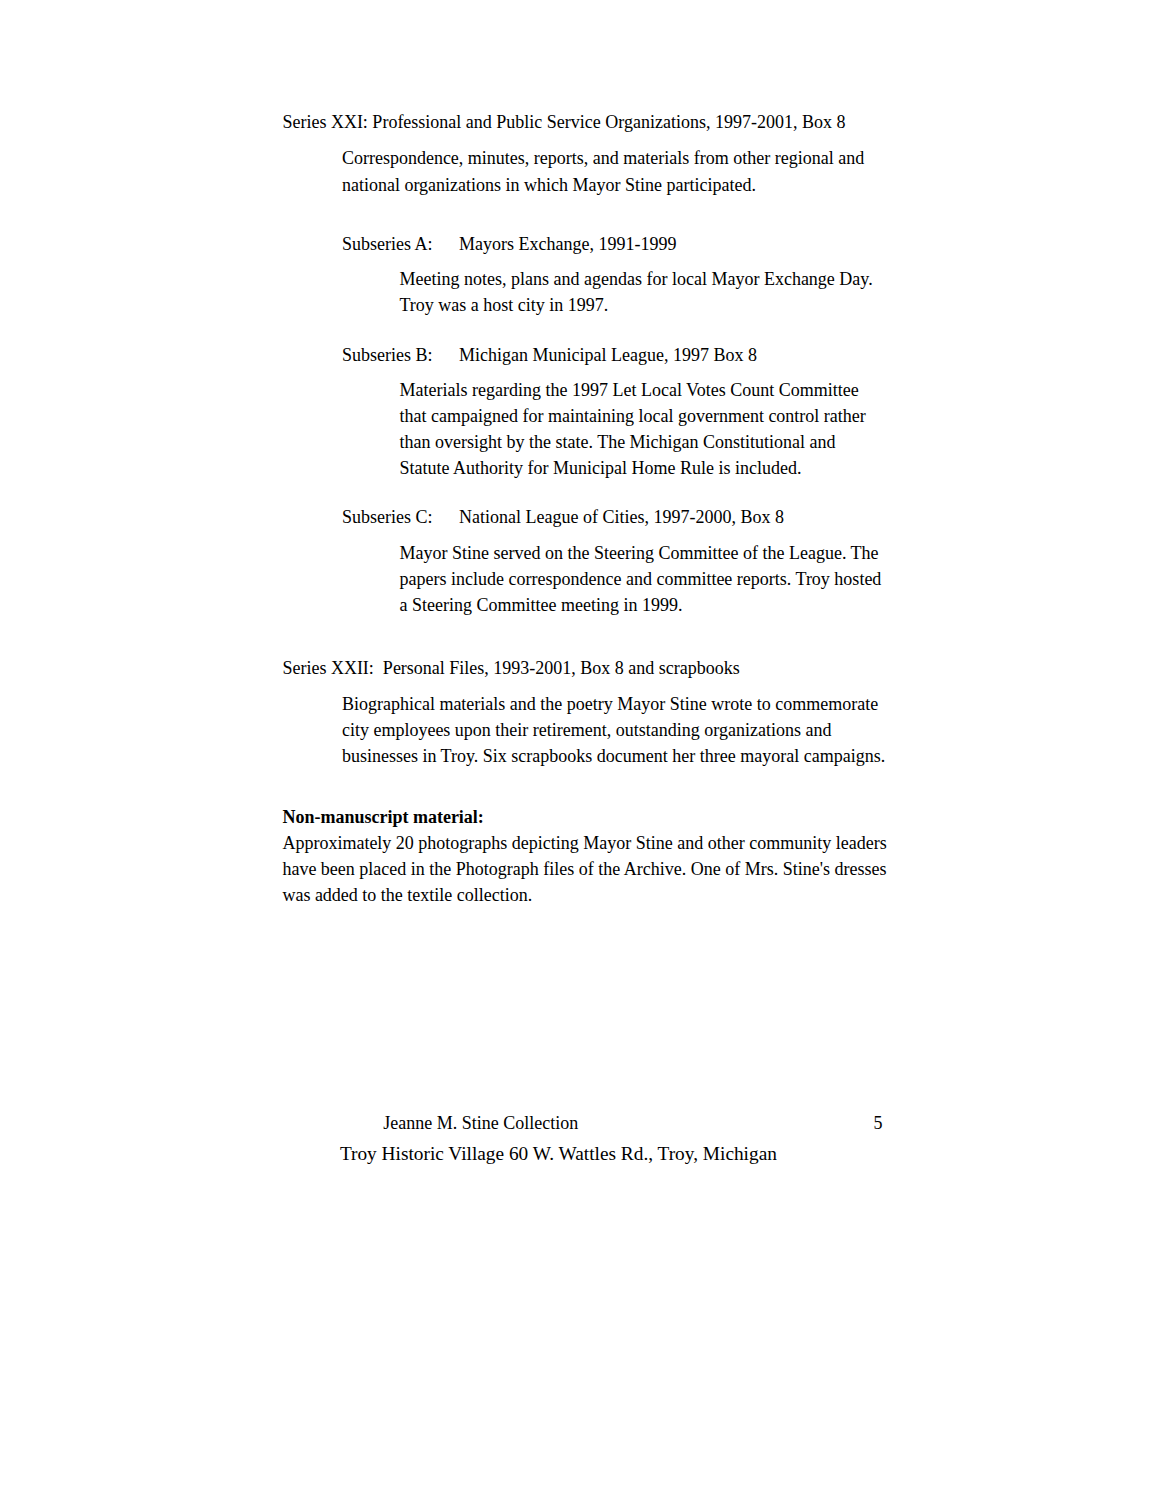Series XXI: Professional and Public Service Organizations, 1997-2001, Box 8
Correspondence, minutes, reports, and materials from other regional and national organizations in which Mayor Stine participated.
Subseries A: Mayors Exchange, 1991-1999
Meeting notes, plans and agendas for local Mayor Exchange Day. Troy was a host city in 1997.
Subseries B: Michigan Municipal League, 1997 Box 8
Materials regarding the 1997 Let Local Votes Count Committee that campaigned for maintaining local government control rather than oversight by the state. The Michigan Constitutional and Statute Authority for Municipal Home Rule is included.
Subseries C: National League of Cities, 1997-2000, Box 8
Mayor Stine served on the Steering Committee of the League. The papers include correspondence and committee reports. Troy hosted a Steering Committee meeting in 1999.
Series XXII: Personal Files, 1993-2001, Box 8 and scrapbooks
Biographical materials and the poetry Mayor Stine wrote to commemorate city employees upon their retirement, outstanding organizations and businesses in Troy. Six scrapbooks document her three mayoral campaigns.
Non-manuscript material:
Approximately 20 photographs depicting Mayor Stine and other community leaders have been placed in the Photograph files of the Archive. One of Mrs. Stine's dresses was added to the textile collection.
Jeanne M. Stine Collection 5
Troy Historic Village 60 W. Wattles Rd., Troy, Michigan